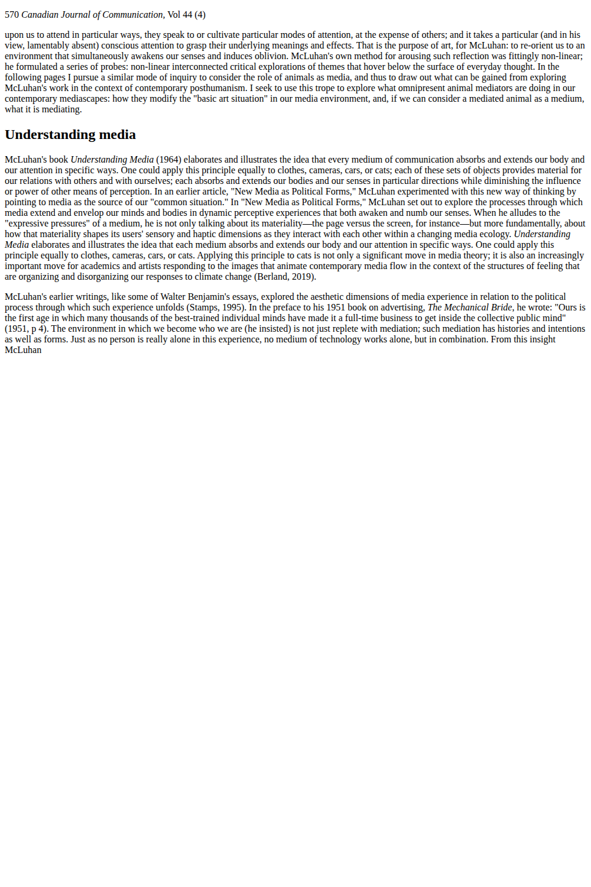570 Canadian Journal of Communication, Vol 44 (4)
upon us to attend in particular ways, they speak to or cultivate particular modes of attention, at the expense of others; and it takes a particular (and in his view, lamentably absent) conscious attention to grasp their underlying meanings and effects. That is the purpose of art, for McLuhan: to re-orient us to an environment that simultaneously awakens our senses and induces oblivion. McLuhan's own method for arousing such reflection was fittingly non-linear; he formulated a series of probes: non-linear interconnected critical explorations of themes that hover below the surface of everyday thought. In the following pages I pursue a similar mode of inquiry to consider the role of animals as media, and thus to draw out what can be gained from exploring McLuhan's work in the context of contemporary posthumanism. I seek to use this trope to explore what omnipresent animal mediators are doing in our contemporary mediascapes: how they modify the "basic art situation" in our media environment, and, if we can consider a mediated animal as a medium, what it is mediating.
Understanding media
McLuhan's book Understanding Media (1964) elaborates and illustrates the idea that every medium of communication absorbs and extends our body and our attention in specific ways. One could apply this principle equally to clothes, cameras, cars, or cats; each of these sets of objects provides material for our relations with others and with ourselves; each absorbs and extends our bodies and our senses in particular directions while diminishing the influence or power of other means of perception. In an earlier article, "New Media as Political Forms," McLuhan experimented with this new way of thinking by pointing to media as the source of our "common situation." In "New Media as Political Forms," McLuhan set out to explore the processes through which media extend and envelop our minds and bodies in dynamic perceptive experiences that both awaken and numb our senses. When he alludes to the "expressive pressures" of a medium, he is not only talking about its materiality—the page versus the screen, for instance—but more fundamentally, about how that materiality shapes its users' sensory and haptic dimensions as they interact with each other within a changing media ecology. Understanding Media elaborates and illustrates the idea that each medium absorbs and extends our body and our attention in specific ways. One could apply this principle equally to clothes, cameras, cars, or cats. Applying this principle to cats is not only a significant move in media theory; it is also an increasingly important move for academics and artists responding to the images that animate contemporary media flow in the context of the structures of feeling that are organizing and disorganizing our responses to climate change (Berland, 2019).
McLuhan's earlier writings, like some of Walter Benjamin's essays, explored the aesthetic dimensions of media experience in relation to the political process through which such experience unfolds (Stamps, 1995). In the preface to his 1951 book on advertising, The Mechanical Bride, he wrote: "Ours is the first age in which many thousands of the best-trained individual minds have made it a full-time business to get inside the collective public mind" (1951, p 4). The environment in which we become who we are (he insisted) is not just replete with mediation; such mediation has histories and intentions as well as forms. Just as no person is really alone in this experience, no medium of technology works alone, but in combination. From this insight McLuhan